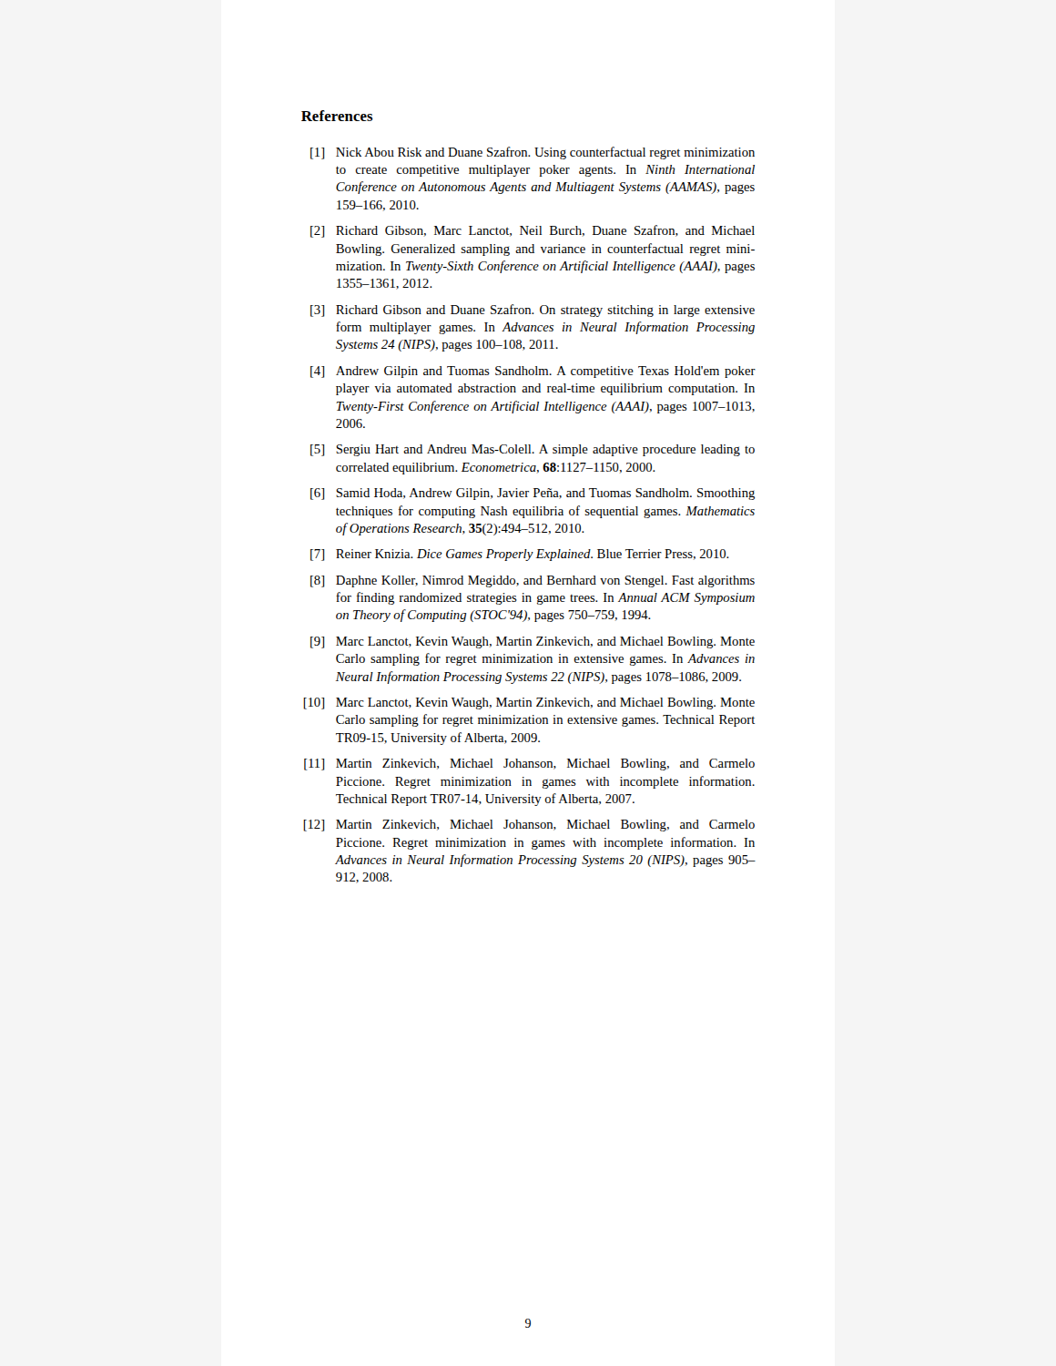References
[1] Nick Abou Risk and Duane Szafron. Using counterfactual regret minimization to create competitive multiplayer poker agents. In Ninth International Conference on Autonomous Agents and Multiagent Systems (AAMAS), pages 159–166, 2010.
[2] Richard Gibson, Marc Lanctot, Neil Burch, Duane Szafron, and Michael Bowling. Generalized sampling and variance in counterfactual regret minimization. In Twenty-Sixth Conference on Artificial Intelligence (AAAI), pages 1355–1361, 2012.
[3] Richard Gibson and Duane Szafron. On strategy stitching in large extensive form multiplayer games. In Advances in Neural Information Processing Systems 24 (NIPS), pages 100–108, 2011.
[4] Andrew Gilpin and Tuomas Sandholm. A competitive Texas Hold'em poker player via automated abstraction and real-time equilibrium computation. In Twenty-First Conference on Artificial Intelligence (AAAI), pages 1007–1013, 2006.
[5] Sergiu Hart and Andreu Mas-Colell. A simple adaptive procedure leading to correlated equilibrium. Econometrica, 68:1127–1150, 2000.
[6] Samid Hoda, Andrew Gilpin, Javier Peña, and Tuomas Sandholm. Smoothing techniques for computing Nash equilibria of sequential games. Mathematics of Operations Research, 35(2):494–512, 2010.
[7] Reiner Knizia. Dice Games Properly Explained. Blue Terrier Press, 2010.
[8] Daphne Koller, Nimrod Megiddo, and Bernhard von Stengel. Fast algorithms for finding randomized strategies in game trees. In Annual ACM Symposium on Theory of Computing (STOC'94), pages 750–759, 1994.
[9] Marc Lanctot, Kevin Waugh, Martin Zinkevich, and Michael Bowling. Monte Carlo sampling for regret minimization in extensive games. In Advances in Neural Information Processing Systems 22 (NIPS), pages 1078–1086, 2009.
[10] Marc Lanctot, Kevin Waugh, Martin Zinkevich, and Michael Bowling. Monte Carlo sampling for regret minimization in extensive games. Technical Report TR09-15, University of Alberta, 2009.
[11] Martin Zinkevich, Michael Johanson, Michael Bowling, and Carmelo Piccione. Regret minimization in games with incomplete information. Technical Report TR07-14, University of Alberta, 2007.
[12] Martin Zinkevich, Michael Johanson, Michael Bowling, and Carmelo Piccione. Regret minimization in games with incomplete information. In Advances in Neural Information Processing Systems 20 (NIPS), pages 905–912, 2008.
9